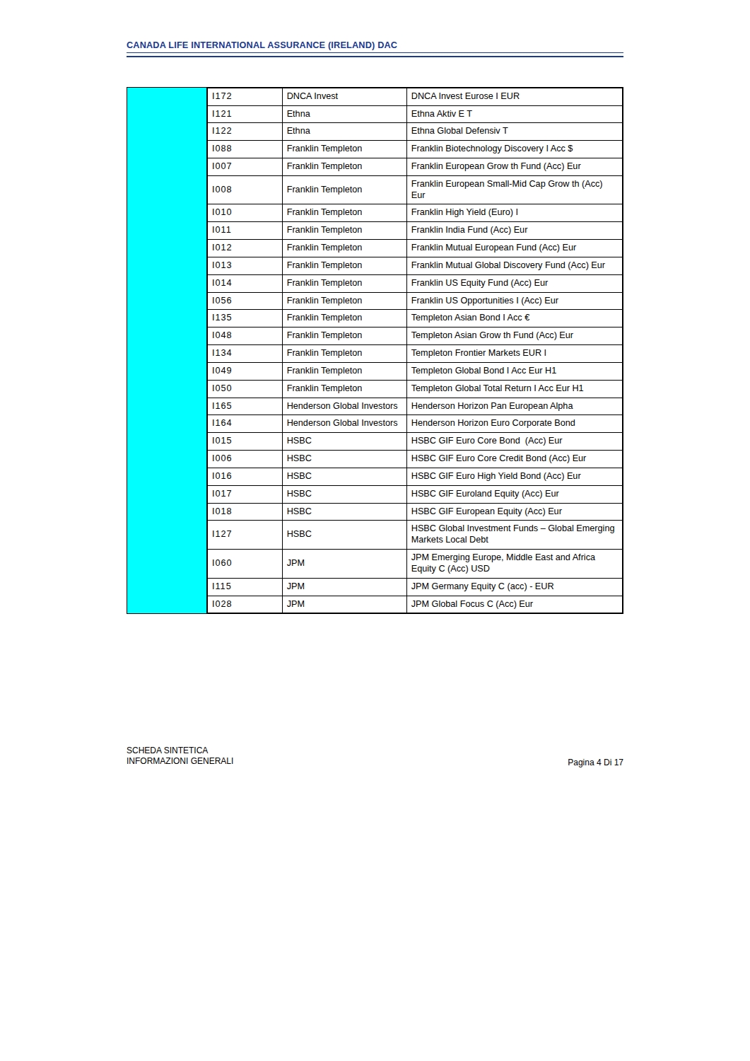CANADA LIFE INTERNATIONAL ASSURANCE (IRELAND) DAC
| I172 | DNCA Invest | DNCA Invest Eurose I EUR |
| I121 | Ethna | Ethna Aktiv E T |
| I122 | Ethna | Ethna Global Defensiv T |
| I088 | Franklin Templeton | Franklin Biotechnology Discovery I Acc $ |
| I007 | Franklin Templeton | Franklin European Grow th Fund (Acc) Eur |
| I008 | Franklin Templeton | Franklin European Small-Mid Cap Grow th (Acc) Eur |
| I010 | Franklin Templeton | Franklin High Yield (Euro) I |
| I011 | Franklin Templeton | Franklin India Fund (Acc) Eur |
| I012 | Franklin Templeton | Franklin Mutual European Fund (Acc) Eur |
| I013 | Franklin Templeton | Franklin Mutual Global Discovery Fund (Acc) Eur |
| I014 | Franklin Templeton | Franklin US Equity Fund (Acc) Eur |
| I056 | Franklin Templeton | Franklin US Opportunities I (Acc) Eur |
| I135 | Franklin Templeton | Templeton Asian Bond I Acc € |
| I048 | Franklin Templeton | Templeton Asian Grow th Fund (Acc) Eur |
| I134 | Franklin Templeton | Templeton Frontier Markets EUR I |
| I049 | Franklin Templeton | Templeton Global Bond I Acc Eur H1 |
| I050 | Franklin Templeton | Templeton Global Total Return I Acc Eur H1 |
| I165 | Henderson Global Investors | Henderson Horizon Pan European Alpha |
| I164 | Henderson Global Investors | Henderson Horizon Euro Corporate Bond |
| I015 | HSBC | HSBC GIF Euro Core Bond (Acc) Eur |
| I006 | HSBC | HSBC GIF Euro Core Credit Bond (Acc) Eur |
| I016 | HSBC | HSBC GIF Euro High Yield Bond (Acc) Eur |
| I017 | HSBC | HSBC GIF Euroland Equity (Acc) Eur |
| I018 | HSBC | HSBC GIF European Equity (Acc) Eur |
| I127 | HSBC | HSBC Global Investment Funds – Global Emerging Markets Local Debt |
| I060 | JPM | JPM Emerging Europe, Middle East and Africa Equity C (Acc) USD |
| I115 | JPM | JPM Germany Equity C (acc) - EUR |
| I028 | JPM | JPM Global Focus C (Acc) Eur |
SCHEDA SINTETICA
INFORMAZIONI GENERALI
Pagina 4 Di 17